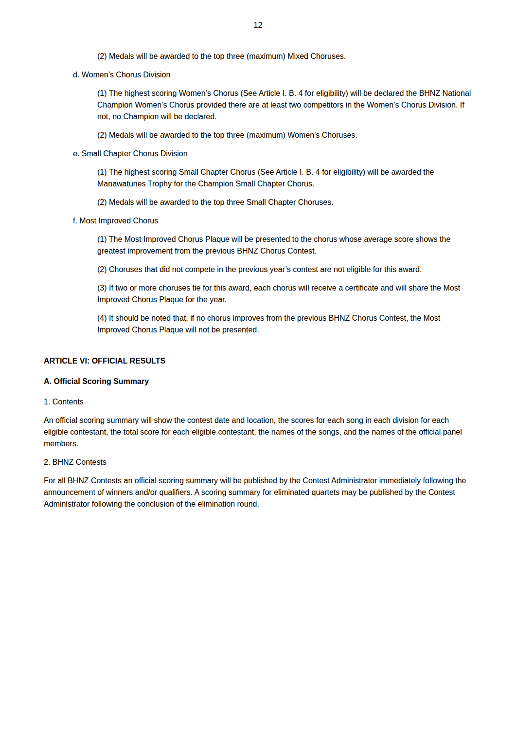12
(2) Medals will be awarded to the top three (maximum) Mixed Choruses.
d. Women’s Chorus Division
(1) The highest scoring Women’s Chorus (See Article I. B. 4 for eligibility) will be declared the BHNZ National Champion Women’s Chorus provided there are at least two competitors in the Women’s Chorus Division. If not, no Champion will be declared.
(2) Medals will be awarded to the top three (maximum) Women’s Choruses.
e. Small Chapter Chorus Division
(1) The highest scoring Small Chapter Chorus (See Article I. B. 4 for eligibility) will be awarded the Manawatunes Trophy for the Champion Small Chapter Chorus.
(2) Medals will be awarded to the top three Small Chapter Choruses.
f. Most Improved Chorus
(1) The Most Improved Chorus Plaque will be presented to the chorus whose average score shows the greatest improvement from the previous BHNZ Chorus Contest.
(2) Choruses that did not compete in the previous year’s contest are not eligible for this award.
(3) If two or more choruses tie for this award, each chorus will receive a certificate and will share the Most Improved Chorus Plaque for the year.
(4) It should be noted that, if no chorus improves from the previous BHNZ Chorus Contest, the Most Improved Chorus Plaque will not be presented.
ARTICLE VI: OFFICIAL RESULTS
A. Official Scoring Summary
1. Contents
An official scoring summary will show the contest date and location, the scores for each song in each division for each eligible contestant, the total score for each eligible contestant, the names of the songs, and the names of the official panel members.
2. BHNZ Contests
For all BHNZ Contests an official scoring summary will be published by the Contest Administrator immediately following the announcement of winners and/or qualifiers. A scoring summary for eliminated quartets may be published by the Contest Administrator following the conclusion of the elimination round.